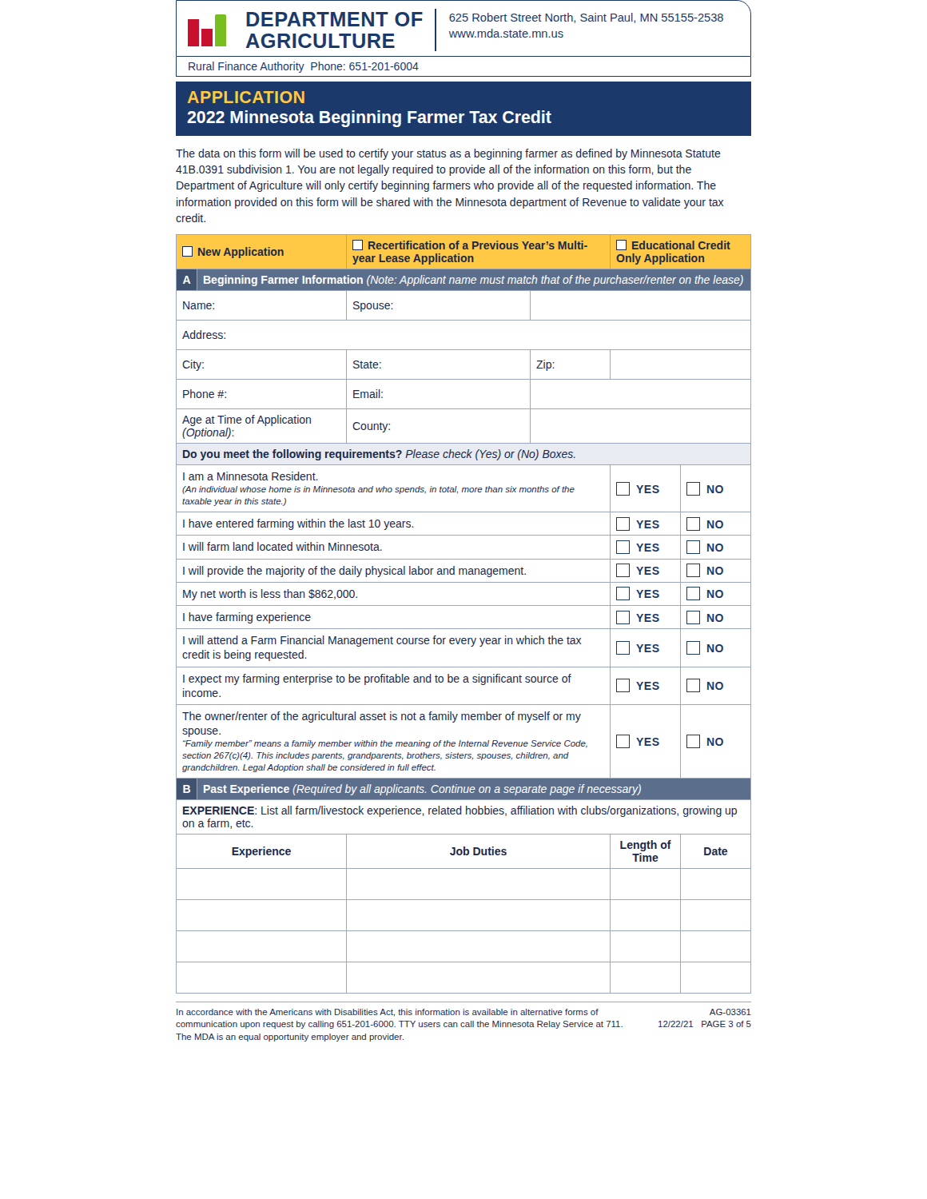DEPARTMENT OF
AGRICULTURE
625 Robert Street North, Saint Paul, MN 55155-2538
www.mda.state.mn.us
Rural Finance Authority Phone: 651-201-6004
APPLICATION
2022 Minnesota Beginning Farmer Tax Credit
The data on this form will be used to certify your status as a beginning farmer as defined by Minnesota Statute 41B.0391 subdivision 1. You are not legally required to provide all of the information on this form, but the Department of Agriculture will only certify beginning farmers who provide all of the requested information. The information provided on this form will be shared with the Minnesota department of Revenue to validate your tax credit.
| New Application | Recertification of a Previous Year’s Multi-year Lease Application | Educational Credit Only Application |
| A | Beginning Farmer Information (Note: Applicant name must match that of the purchaser/renter on the lease) |
| Name: | Spouse: | |
| Address: |
| City: | State: | Zip: | |
| Phone #: | Email: | |
| Age at Time of Application (Optional) : | County: | |
| Do you meet the following requirements? Please check (Yes) or (No) Boxes. |
| I am a Minnesota Resident. (An individual whose home is in Minnesota and who spends, in total, more than six months of the taxable year in this state.) | YES | NO |
| I have entered farming within the last 10 years. | YES | NO |
| I will farm land located within Minnesota. | YES | NO |
| I will provide the majority of the daily physical labor and management. | YES | NO |
| My net worth is less than $862,000. | YES | NO |
| I have farming experience | YES | NO |
| I will attend a Farm Financial Management course for every year in which the tax credit is being requested. | YES | NO |
| I expect my farming enterprise to be profitable and to be a significant source of income. | YES | NO |
| The owner/renter of the agricultural asset is not a family member of myself or my spouse. “Family member” means a family member within the meaning of the Internal Revenue Service Code, section 267(c)(4). This includes parents, grandparents, brothers, sisters, spouses, children, and grandchildren. Legal Adoption shall be considered in full effect. | YES | NO |
| B | Past Experience (Required by all applicants. Continue on a separate page if necessary) |
| EXPERIENCE : List all farm/livestock experience, related hobbies, affiliation with clubs/organizations, growing up on a farm, etc. |
| Experience | Job Duties | Length of Time | Date |
In accordance with the Americans with Disabilities Act, this information is available in alternative forms of communication upon request by calling 651-201-6000. TTY users can call the Minnesota Relay Service at 711. The MDA is an equal opportunity employer and provider.
AG-03361
12/22/21 PAGE 3 of 5